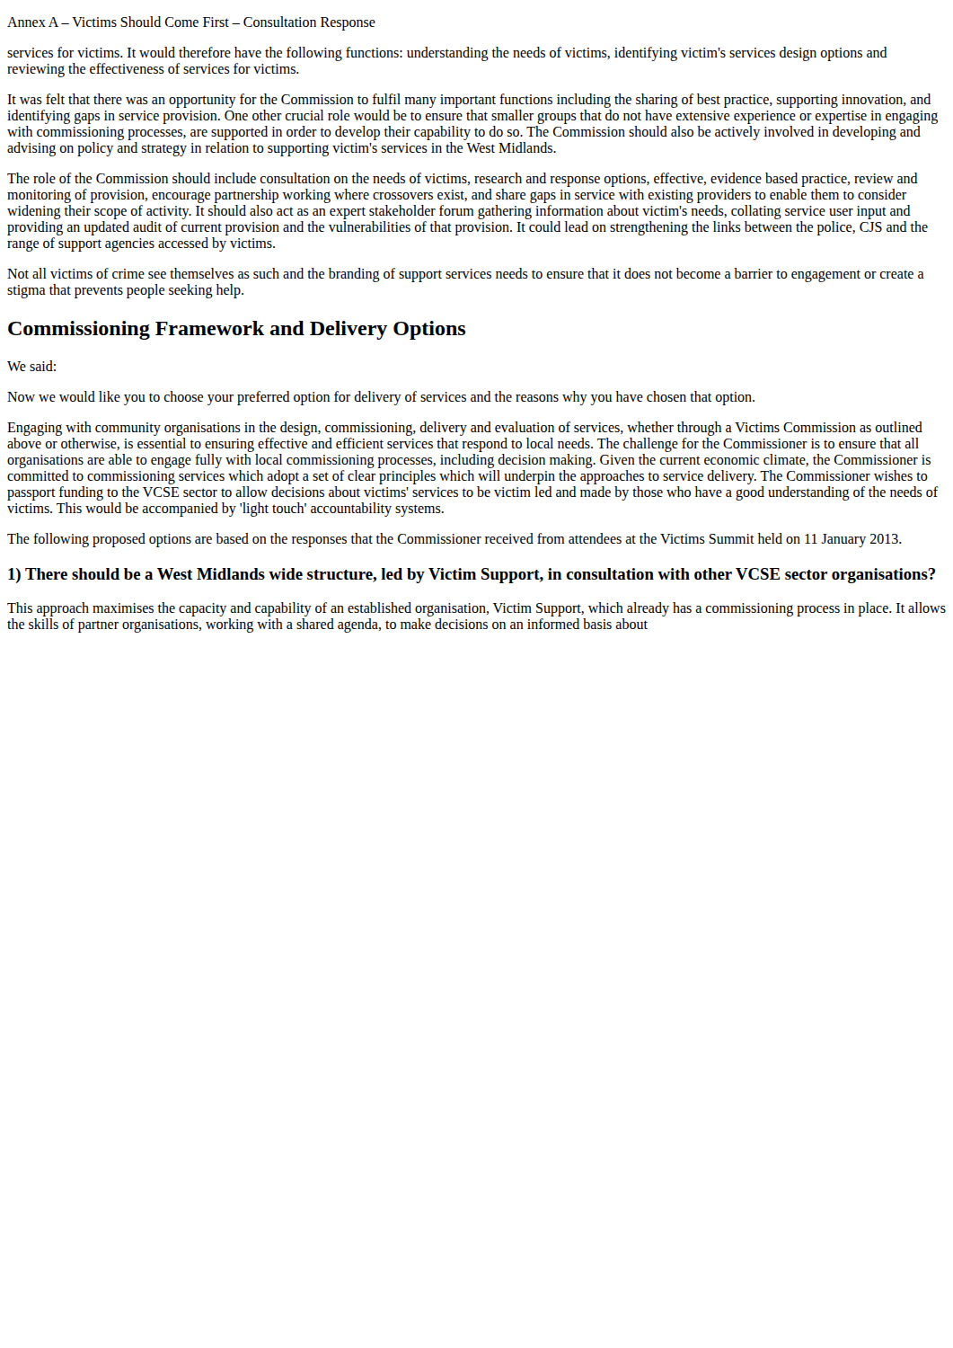Annex A – Victims Should Come First – Consultation Response
services for victims. It would therefore have the following functions: understanding the needs of victims, identifying victim's services design options and reviewing the effectiveness of services for victims.
It was felt that there was an opportunity for the Commission to fulfil many important functions including the sharing of best practice, supporting innovation, and identifying gaps in service provision. One other crucial role would be to ensure that smaller groups that do not have extensive experience or expertise in engaging with commissioning processes, are supported in order to develop their capability to do so. The Commission should also be actively involved in developing and advising on policy and strategy in relation to supporting victim's services in the West Midlands.
The role of the Commission should include consultation on the needs of victims, research and response options, effective, evidence based practice, review and monitoring of provision, encourage partnership working where crossovers exist, and share gaps in service with existing providers to enable them to consider widening their scope of activity. It should also act as an expert stakeholder forum gathering information about victim's needs, collating service user input and providing an updated audit of current provision and the vulnerabilities of that provision. It could lead on strengthening the links between the police, CJS and the range of support agencies accessed by victims.
Not all victims of crime see themselves as such and the branding of support services needs to ensure that it does not become a barrier to engagement or create a stigma that prevents people seeking help.
Commissioning Framework and Delivery Options
We said:
Now we would like you to choose your preferred option for delivery of services and the reasons why you have chosen that option.
Engaging with community organisations in the design, commissioning, delivery and evaluation of services, whether through a Victims Commission as outlined above or otherwise, is essential to ensuring effective and efficient services that respond to local needs. The challenge for the Commissioner is to ensure that all organisations are able to engage fully with local commissioning processes, including decision making. Given the current economic climate, the Commissioner is committed to commissioning services which adopt a set of clear principles which will underpin the approaches to service delivery. The Commissioner wishes to passport funding to the VCSE sector to allow decisions about victims' services to be victim led and made by those who have a good understanding of the needs of victims. This would be accompanied by 'light touch' accountability systems.
The following proposed options are based on the responses that the Commissioner received from attendees at the Victims Summit held on 11 January 2013.
1) There should be a West Midlands wide structure, led by Victim Support, in consultation with other VCSE sector organisations?
This approach maximises the capacity and capability of an established organisation, Victim Support, which already has a commissioning process in place. It allows the skills of partner organisations, working with a shared agenda, to make decisions on an informed basis about